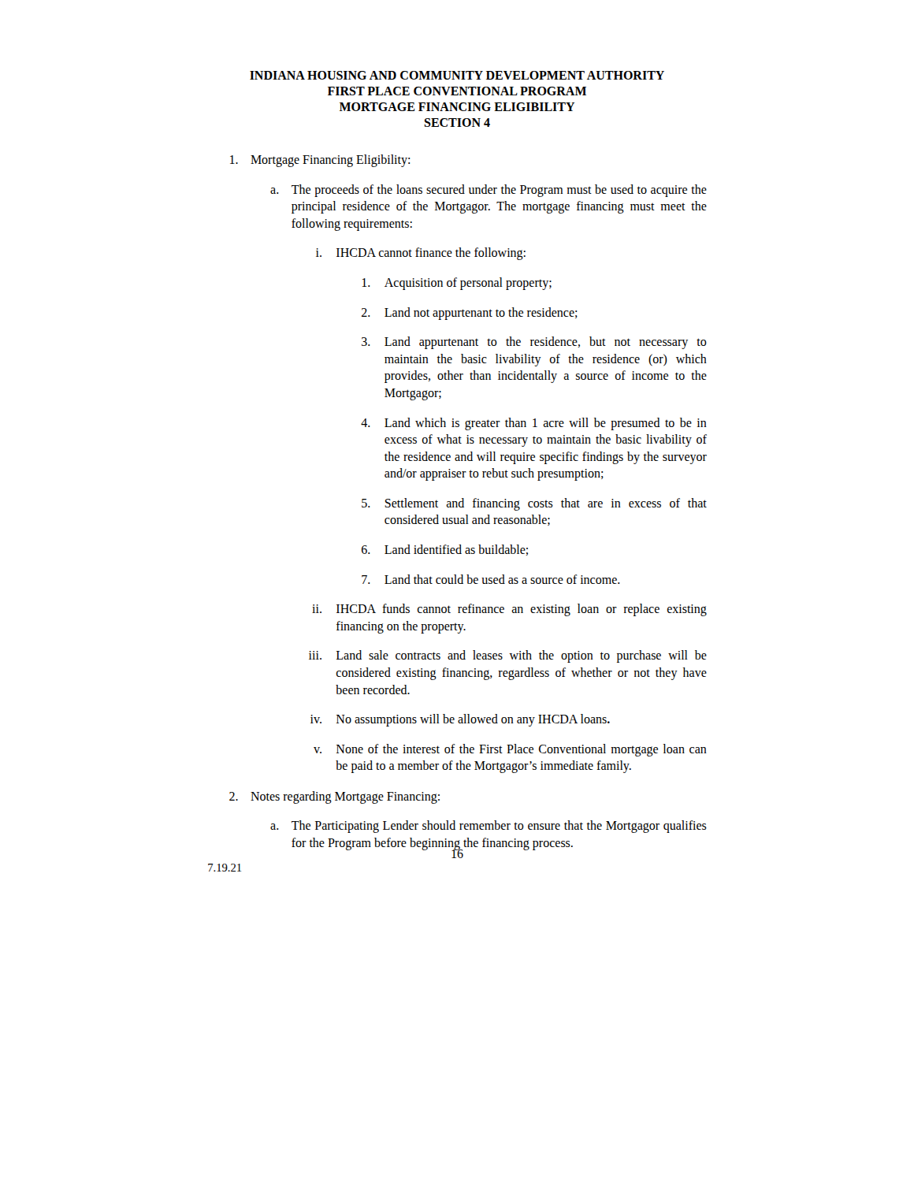INDIANA HOUSING AND COMMUNITY DEVELOPMENT AUTHORITY FIRST PLACE CONVENTIONAL PROGRAM MORTGAGE FINANCING ELIGIBILITY SECTION 4
Mortgage Financing Eligibility:
The proceeds of the loans secured under the Program must be used to acquire the principal residence of the Mortgagor. The mortgage financing must meet the following requirements:
IHCDA cannot finance the following:
Acquisition of personal property;
Land not appurtenant to the residence;
Land appurtenant to the residence, but not necessary to maintain the basic livability of the residence (or) which provides, other than incidentally a source of income to the Mortgagor;
Land which is greater than 1 acre will be presumed to be in excess of what is necessary to maintain the basic livability of the residence and will require specific findings by the surveyor and/or appraiser to rebut such presumption;
Settlement and financing costs that are in excess of that considered usual and reasonable;
Land identified as buildable;
Land that could be used as a source of income.
IHCDA funds cannot refinance an existing loan or replace existing financing on the property.
Land sale contracts and leases with the option to purchase will be considered existing financing, regardless of whether or not they have been recorded.
No assumptions will be allowed on any IHCDA loans.
None of the interest of the First Place Conventional mortgage loan can be paid to a member of the Mortgagor’s immediate family.
Notes regarding Mortgage Financing:
The Participating Lender should remember to ensure that the Mortgagor qualifies for the Program before beginning the financing process.
16 7.19.21